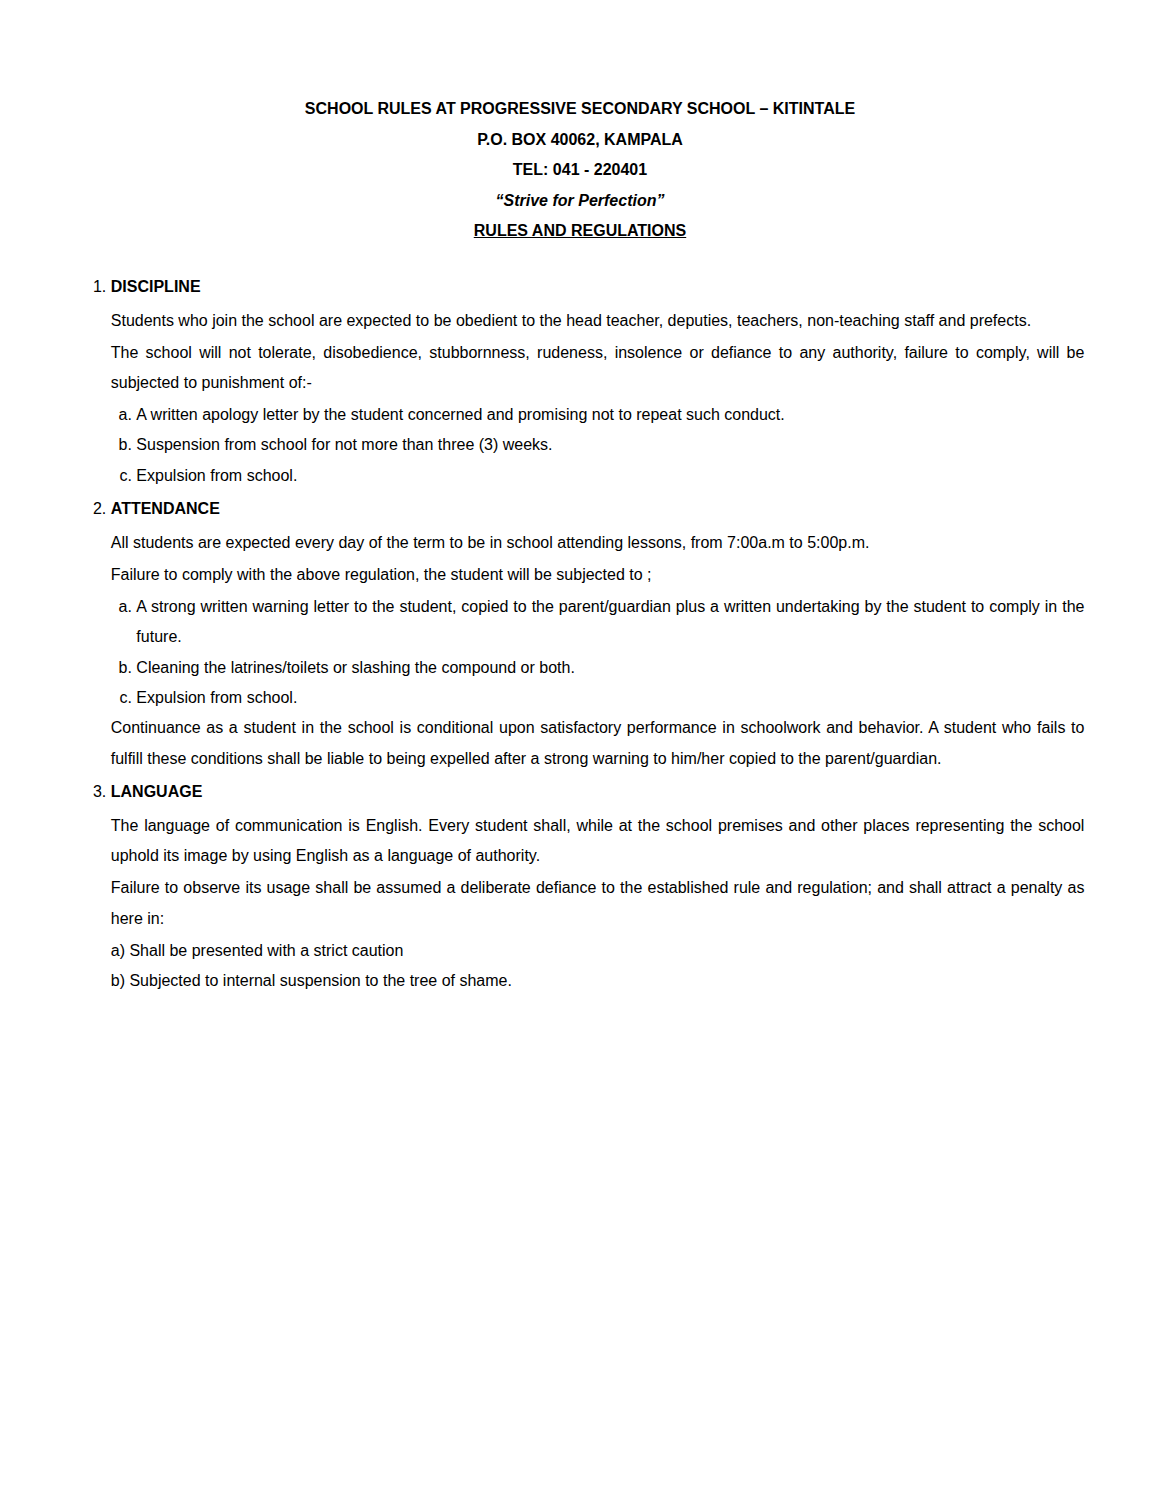SCHOOL RULES AT PROGRESSIVE SECONDARY SCHOOL – KITINTALE
P.O. BOX 40062, KAMPALA
TEL: 041 - 220401
“Strive for Perfection”
RULES AND REGULATIONS
DISCIPLINE
Students who join the school are expected to be obedient to the head teacher, deputies, teachers, non-teaching staff and prefects.
The school will not tolerate, disobedience, stubbornness, rudeness, insolence or defiance to any authority, failure to comply, will be subjected to punishment of:-
A written apology letter by the student concerned and promising not to repeat such conduct.
Suspension from school for not more than three (3) weeks.
Expulsion from school.
ATTENDANCE
All students are expected every day of the term to be in school attending lessons, from 7:00a.m to 5:00p.m.
Failure to comply with the above regulation, the student will be subjected to ;
A strong written warning letter to the student, copied to the parent/guardian plus a written undertaking by the student to comply in the future.
Cleaning the latrines/toilets or slashing the compound or both.
Expulsion from school.
Continuance as a student in the school is conditional upon satisfactory performance in schoolwork and behavior. A student who fails to fulfill these conditions shall be liable to being expelled after a strong warning to him/her copied to the parent/guardian.
LANGUAGE
The language of communication is English. Every student shall, while at the school premises and other places representing the school uphold its image by using English as a language of authority.
Failure to observe its usage shall be assumed a deliberate defiance to the established rule and regulation; and shall attract a penalty as here in:
a) Shall be presented with a strict caution
b) Subjected to internal suspension to the tree of shame.